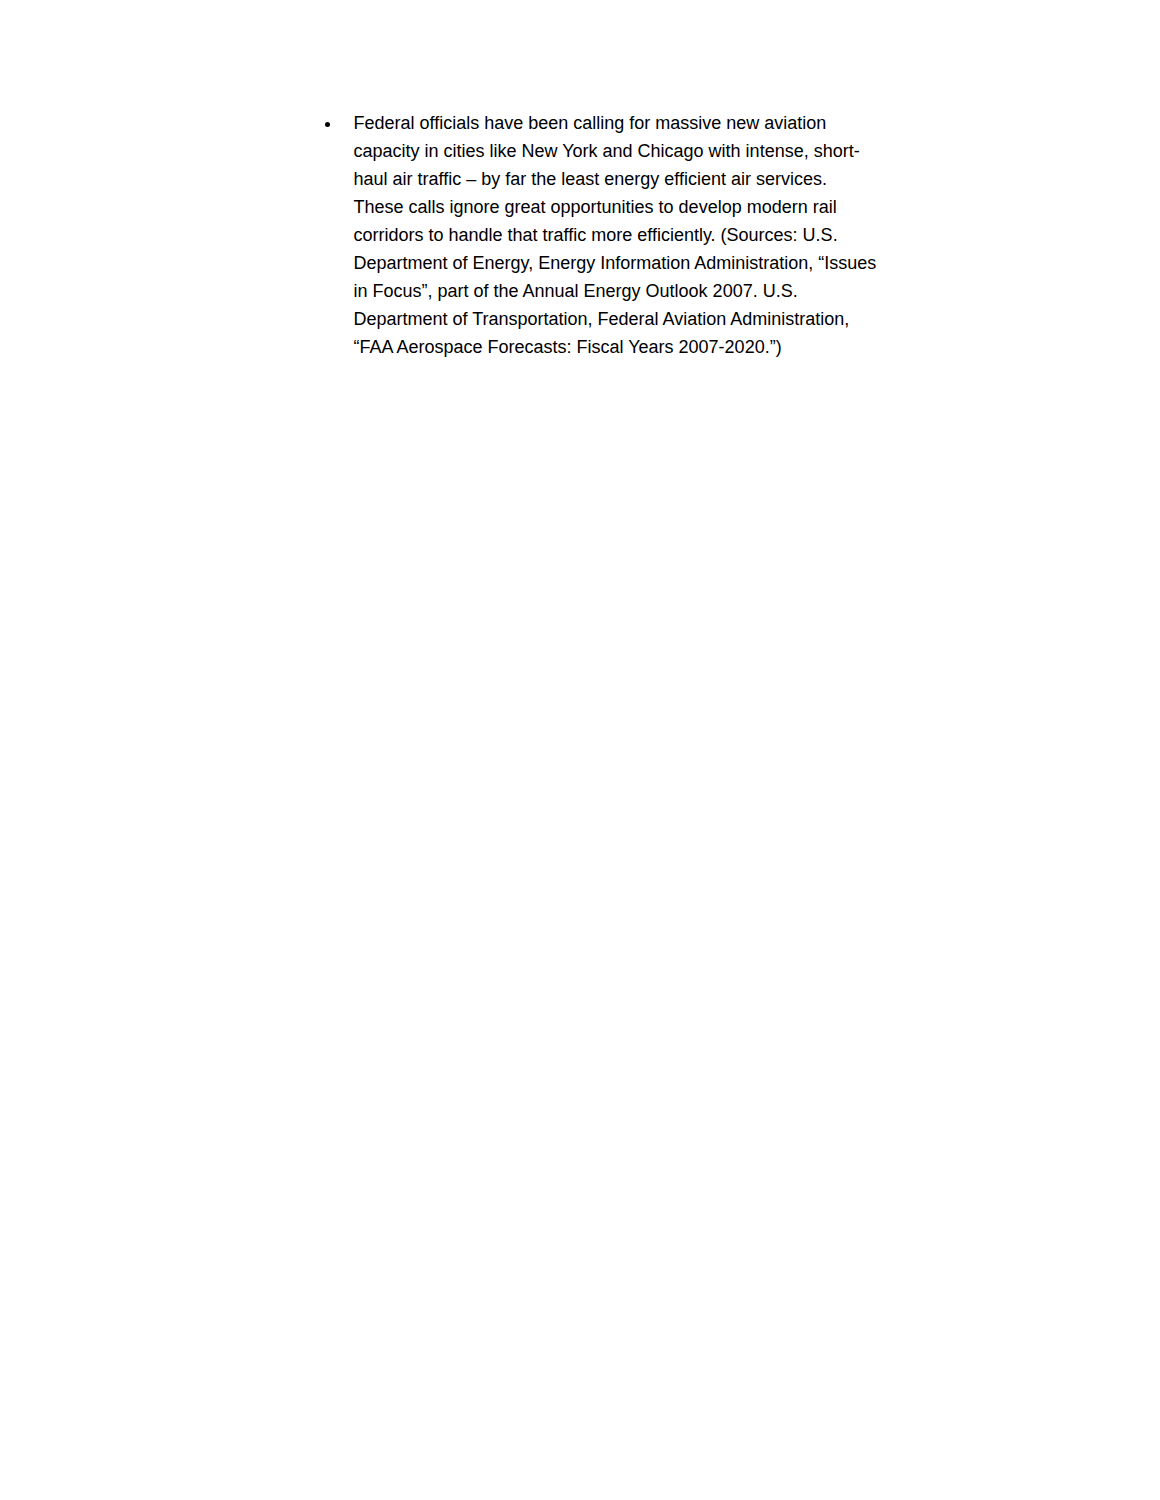Federal officials have been calling for massive new aviation capacity in cities like New York and Chicago with intense, short-haul air traffic – by far the least energy efficient air services. These calls ignore great opportunities to develop modern rail corridors to handle that traffic more efficiently. (Sources: U.S. Department of Energy, Energy Information Administration, “Issues in Focus”, part of the Annual Energy Outlook 2007. U.S. Department of Transportation, Federal Aviation Administration, “FAA Aerospace Forecasts: Fiscal Years 2007-2020.”)